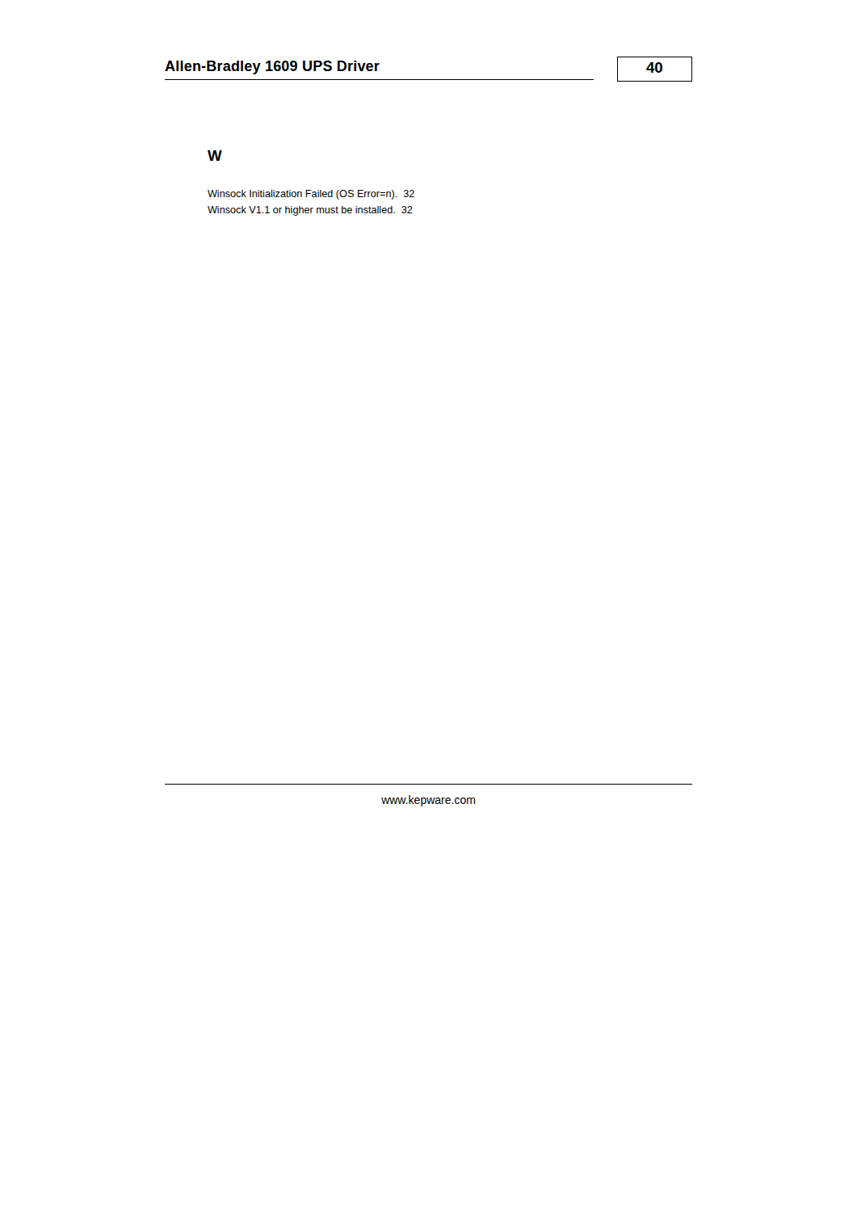Allen-Bradley 1609 UPS Driver
40
W
Winsock Initialization Failed (OS Error=n). 32
Winsock V1.1 or higher must be installed. 32
www.kepware.com